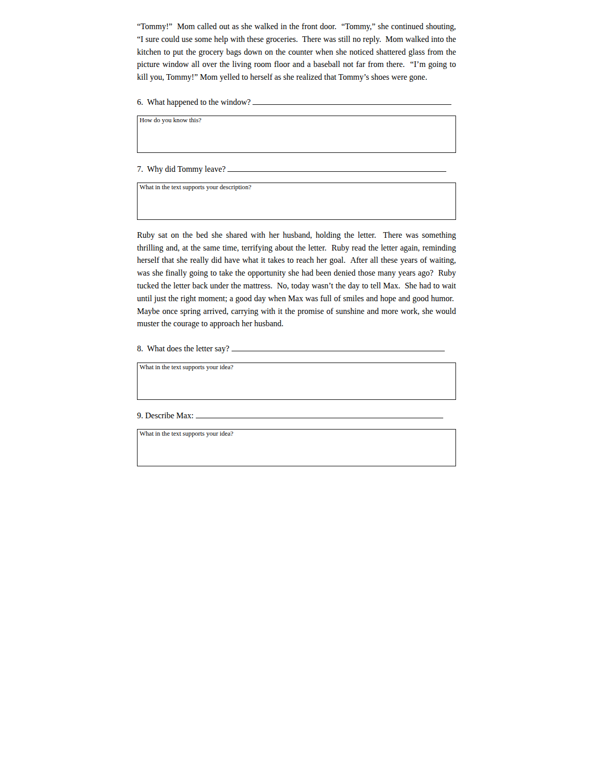“Tommy!” Mom called out as she walked in the front door. “Tommy,” she continued shouting, “I sure could use some help with these groceries. There was still no reply. Mom walked into the kitchen to put the grocery bags down on the counter when she noticed shattered glass from the picture window all over the living room floor and a baseball not far from there. “I’m going to kill you, Tommy!” Mom yelled to herself as she realized that Tommy’s shoes were gone.
6. What happened to the window?
How do you know this?
7. Why did Tommy leave?
What in the text supports your description?
Ruby sat on the bed she shared with her husband, holding the letter. There was something thrilling and, at the same time, terrifying about the letter. Ruby read the letter again, reminding herself that she really did have what it takes to reach her goal. After all these years of waiting, was she finally going to take the opportunity she had been denied those many years ago? Ruby tucked the letter back under the mattress. No, today wasn’t the day to tell Max. She had to wait until just the right moment; a good day when Max was full of smiles and hope and good humor. Maybe once spring arrived, carrying with it the promise of sunshine and more work, she would muster the courage to approach her husband.
8. What does the letter say?
What in the text supports your idea?
9. Describe Max:
What in the text supports your idea?